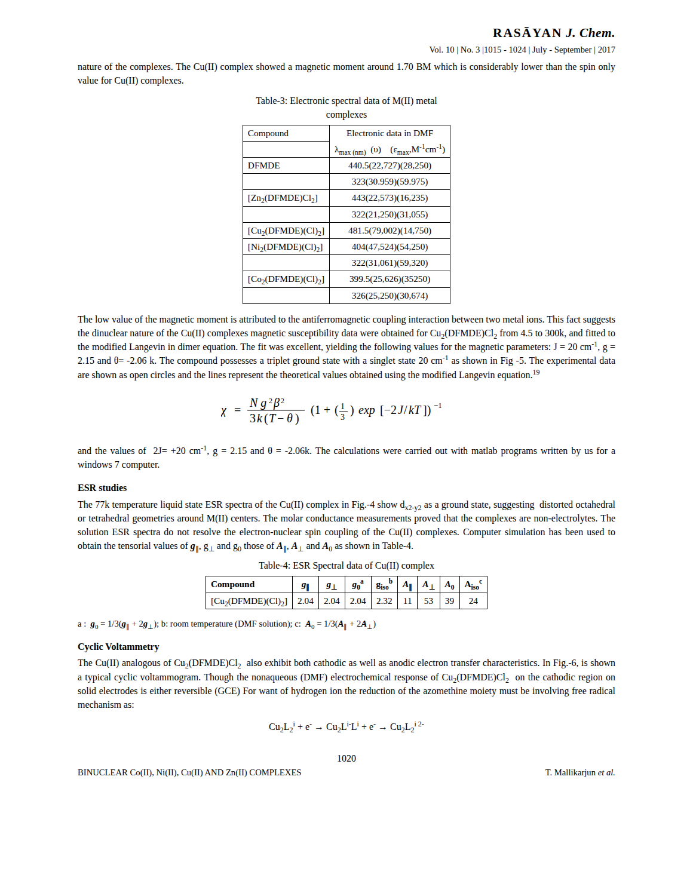RASĀYAN J. Chem.
Vol. 10 | No. 3 |1015 - 1024 | July - September | 2017
nature of the complexes. The Cu(II) complex showed a magnetic moment around 1.70 BM which is considerably lower than the spin only value for Cu(II) complexes.
Table-3: Electronic spectral data of M(II) metal complexes
| Compound | Electronic data in DMF |
| | λ max (nm) (υ) (ε max ,M -1 cm -1 ) |
| DFMDE | 440.5(22,727)(28,250) |
| | 323(30.959)(59.975) |
| [Zn 2 (DFMDE)Cl 2 ] | 443(22,573)(16,235) |
| | 322(21,250)(31,055) |
| [Cu 2 (DFMDE)(Cl) 2 ] | 481.5(79,002)(14,750) |
| [Ni 2 (DFMDE)(Cl) 2 ] | 404(47,524)(54,250) |
| | 322(31,061)(59,320) |
| [Co 2 (DFMDE)(Cl) 2 ] | 399.5(25,626)(35250) |
| | 326(25,250)(30,674) |
The low value of the magnetic moment is attributed to the antiferromagnetic coupling interaction between two metal ions. This fact suggests the dinuclear nature of the Cu(II) complexes magnetic susceptibility data were obtained for Cu2(DFMDE)Cl2 from 4.5 to 300k, and fitted to the modified Langevin in dimer equation. The fit was excellent, yielding the following values for the magnetic parameters: J = 20 cm-1, g = 2.15 and θ= -2.06 k. The compound possesses a triplet ground state with a singlet state 20 cm-1 as shown in Fig -5. The experimental data are shown as open circles and the lines represent the theoretical values obtained using the modified Langevin equation.19
χ = N g 2 β 2 3 k ( T − θ ) (1 + ( 1 3 ) exp [−2 J / kT ]) −1
and the values of 2J= +20 cm-1, g = 2.15 and θ = -2.06k. The calculations were carried out with matlab programs written by us for a windows 7 computer.
ESR studies
The 77k temperature liquid state ESR spectra of the Cu(II) complex in Fig.-4 show dx2-y2 as a ground state, suggesting distorted octahedral or tetrahedral geometries around M(II) centers. The molar conductance measurements proved that the complexes are non-electrolytes. The solution ESR spectra do not resolve the electron-nuclear spin coupling of the Cu(II) complexes. Computer simulation has been used to obtain the tensorial values of g∥, g⊥ and g0 those of A∥, A⊥ and A0 as shown in Table-4.
Table-4: ESR Spectral data of Cu(II) complex
| Compound | g ∥ | g ⊥ | g 0 a | g iso b | A ∥ | A ⊥ | A 0 | A iso c |
| --- | --- | --- | --- | --- | --- | --- | --- | --- |
| [Cu 2 (DFMDE)(Cl) 2 ] | 2.04 | 2.04 | 2.04 | 2.32 | 11 | 53 | 39 | 24 |
a : g0 = 1/3(g∥ + 2g⊥); b: room temperature (DMF solution); c: A0 = 1/3(A∥ + 2A⊥)
Cyclic Voltammetry
The Cu(II) analogous of Cu2(DFMDE)Cl2 also exhibit both cathodic as well as anodic electron transfer characteristics. In Fig.-6, is shown a typical cyclic voltammogram. Though the nonaqueous (DMF) electrochemical response of Cu2(DFMDE)Cl2 on the cathodic region on solid electrodes is either reversible (GCE) For want of hydrogen ion the reduction of the azomethine moiety must be involving free radical mechanism as:
Cu2L2i + e- → Cu2Li-Li + e- → Cu2L2i 2-
1020
BINUCLEAR Co(II), Ni(II), Cu(II) AND Zn(II) COMPLEXES
T. Mallikarjun et al.